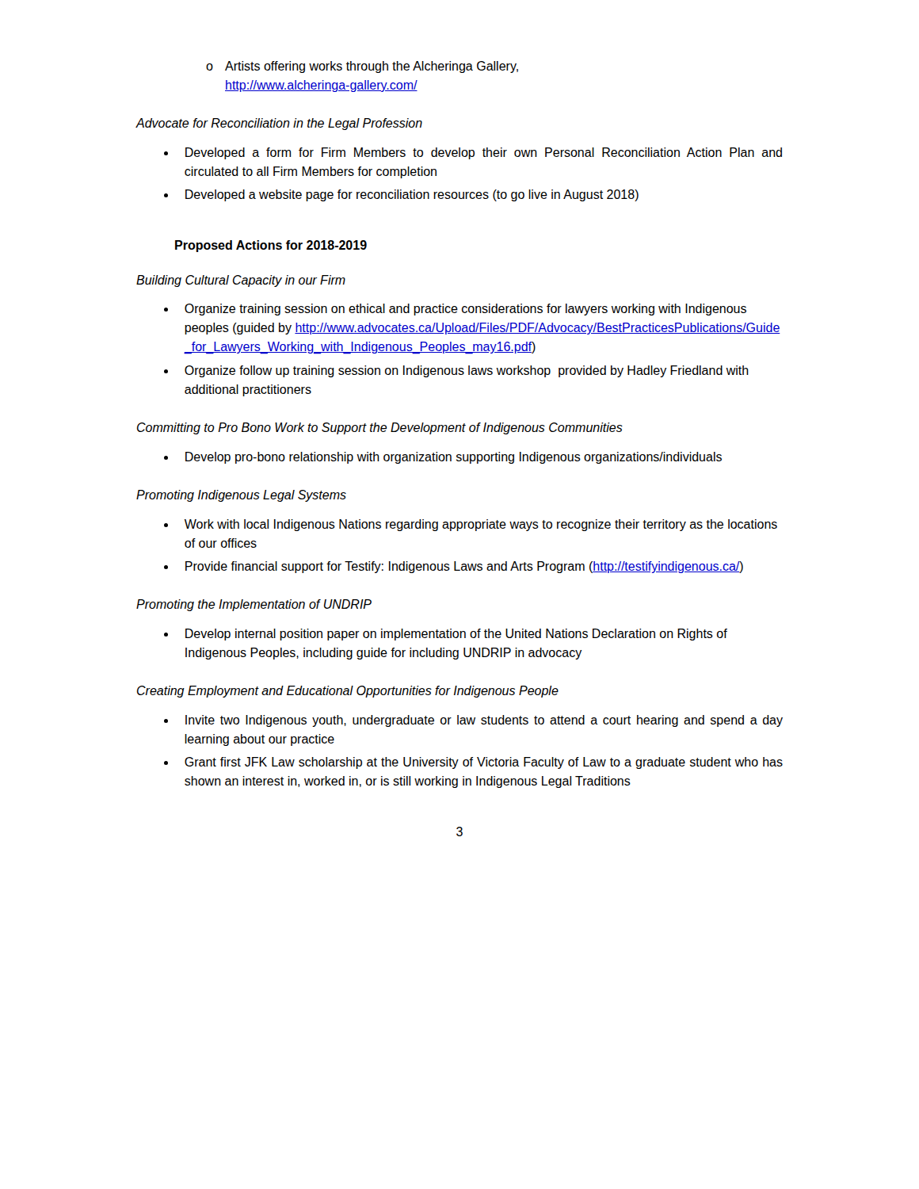Artists offering works through the Alcheringa Gallery, http://www.alcheringa-gallery.com/
Advocate for Reconciliation in the Legal Profession
Developed a form for Firm Members to develop their own Personal Reconciliation Action Plan and circulated to all Firm Members for completion
Developed a website page for reconciliation resources (to go live in August 2018)
Proposed Actions for 2018-2019
Building Cultural Capacity in our Firm
Organize training session on ethical and practice considerations for lawyers working with Indigenous peoples (guided by http://www.advocates.ca/Upload/Files/PDF/Advocacy/BestPracticesPublications/Guide_for_Lawyers_Working_with_Indigenous_Peoples_may16.pdf)
Organize follow up training session on Indigenous laws workshop provided by Hadley Friedland with additional practitioners
Committing to Pro Bono Work to Support the Development of Indigenous Communities
Develop pro-bono relationship with organization supporting Indigenous organizations/individuals
Promoting Indigenous Legal Systems
Work with local Indigenous Nations regarding appropriate ways to recognize their territory as the locations of our offices
Provide financial support for Testify: Indigenous Laws and Arts Program (http://testifyindigenous.ca/)
Promoting the Implementation of UNDRIP
Develop internal position paper on implementation of the United Nations Declaration on Rights of Indigenous Peoples, including guide for including UNDRIP in advocacy
Creating Employment and Educational Opportunities for Indigenous People
Invite two Indigenous youth, undergraduate or law students to attend a court hearing and spend a day learning about our practice
Grant first JFK Law scholarship at the University of Victoria Faculty of Law to a graduate student who has shown an interest in, worked in, or is still working in Indigenous Legal Traditions
3